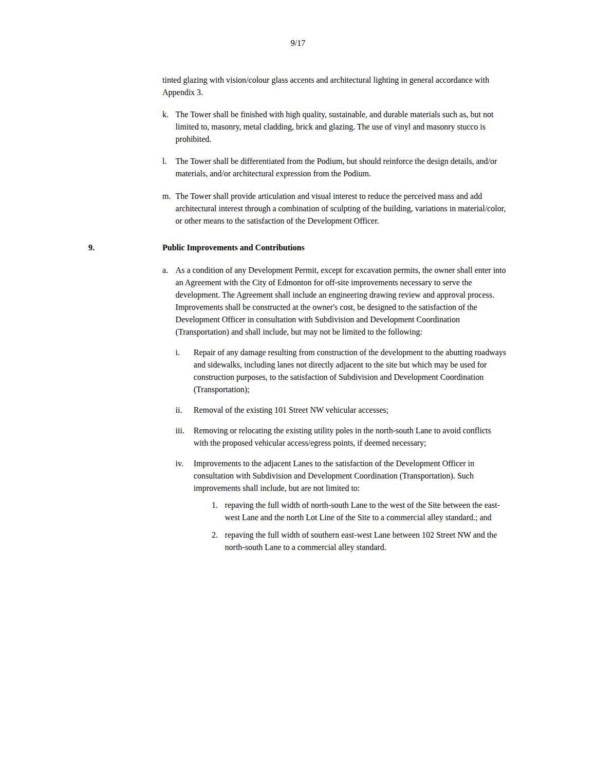9/17
tinted glazing with vision/colour glass accents and architectural lighting in general accordance with Appendix 3.
k. The Tower shall be finished with high quality, sustainable, and durable materials such as, but not limited to, masonry, metal cladding, brick and glazing. The use of vinyl and masonry stucco is prohibited.
l. The Tower shall be differentiated from the Podium, but should reinforce the design details, and/or materials, and/or architectural expression from the Podium.
m. The Tower shall provide articulation and visual interest to reduce the perceived mass and add architectural interest through a combination of sculpting of the building, variations in material/color, or other means to the satisfaction of the Development Officer.
9. Public Improvements and Contributions
a. As a condition of any Development Permit, except for excavation permits, the owner shall enter into an Agreement with the City of Edmonton for off-site improvements necessary to serve the development. The Agreement shall include an engineering drawing review and approval process. Improvements shall be constructed at the owner's cost, be designed to the satisfaction of the Development Officer in consultation with Subdivision and Development Coordination (Transportation) and shall include, but may not be limited to the following:
i. Repair of any damage resulting from construction of the development to the abutting roadways and sidewalks, including lanes not directly adjacent to the site but which may be used for construction purposes, to the satisfaction of Subdivision and Development Coordination (Transportation);
ii. Removal of the existing 101 Street NW vehicular accesses;
iii. Removing or relocating the existing utility poles in the north-south Lane to avoid conflicts with the proposed vehicular access/egress points, if deemed necessary;
iv. Improvements to the adjacent Lanes to the satisfaction of the Development Officer in consultation with Subdivision and Development Coordination (Transportation). Such improvements shall include, but are not limited to:
1. repaving the full width of north-south Lane to the west of the Site between the east-west Lane and the north Lot Line of the Site to a commercial alley standard.; and
2. repaving the full width of southern east-west Lane between 102 Street NW and the north-south Lane to a commercial alley standard.